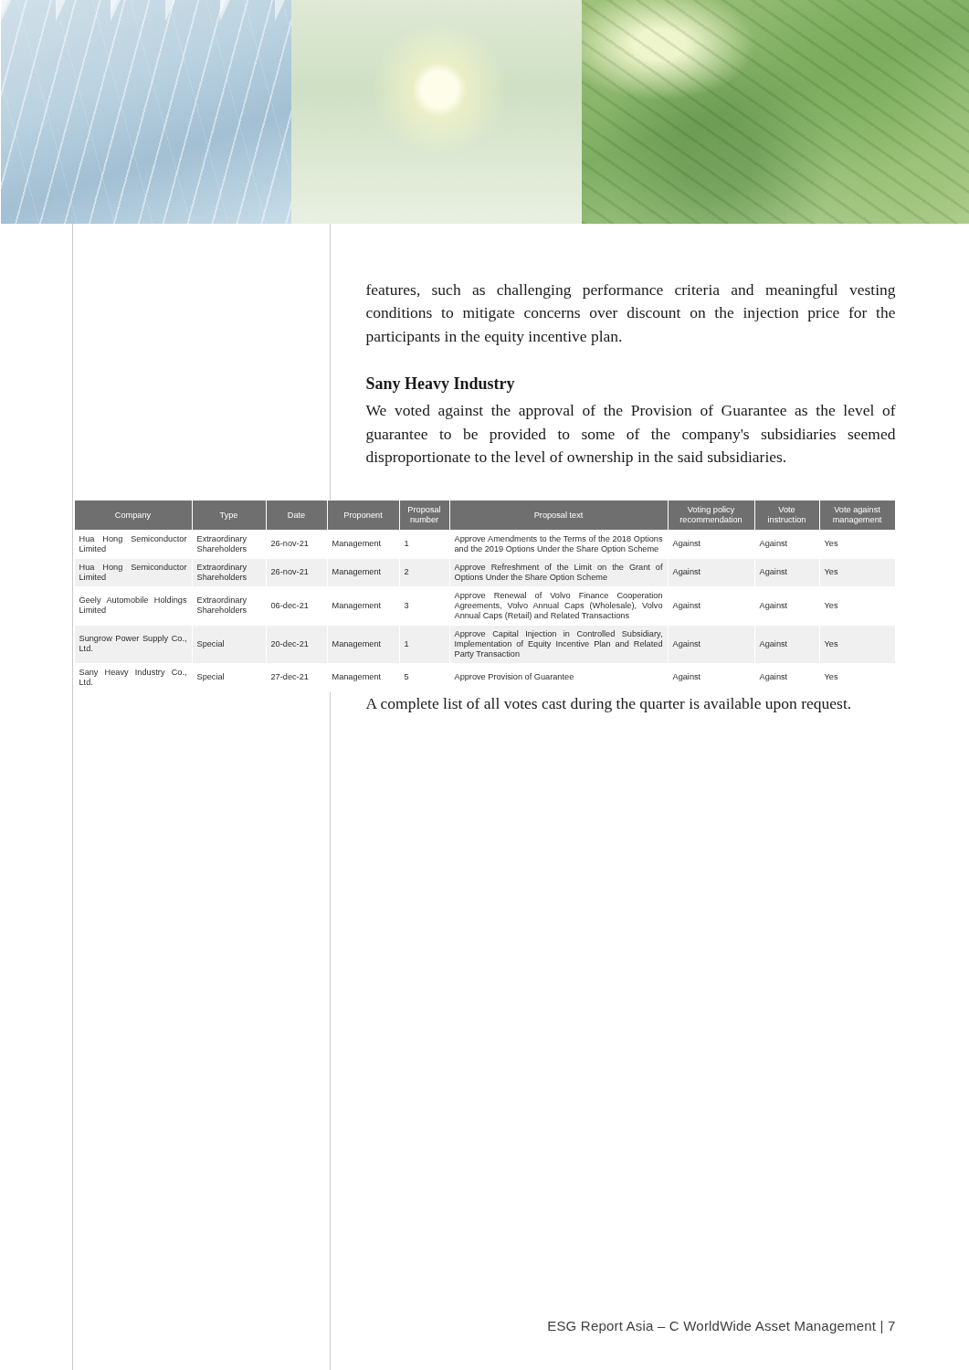features, such as challenging performance criteria and meaningful vesting conditions to mitigate concerns over discount on the injection price for the participants in the equity incentive plan.
Sany Heavy Industry
We voted against the approval of the Provision of Guarantee as the level of guarantee to be provided to some of the company's subsidiaries seemed disproportionate to the level of ownership in the said subsidiaries.
| Company | Type | Date | Proponent | Proposal number | Proposal text | Voting policy recommendation | Vote instruction | Vote against management |
| --- | --- | --- | --- | --- | --- | --- | --- | --- |
| Hua Hong Semiconductor Limited | Extraordinary Shareholders | 26-nov-21 | Management | 1 | Approve Amendments to the Terms of the 2018 Options and the 2019 Options Under the Share Option Scheme | Against | Against | Yes |
| Hua Hong Semiconductor Limited | Extraordinary Shareholders | 26-nov-21 | Management | 2 | Approve Refreshment of the Limit on the Grant of Options Under the Share Option Scheme | Against | Against | Yes |
| Geely Automobile Holdings Limited | Extraordinary Shareholders | 06-dec-21 | Management | 3 | Approve Renewal of Volvo Finance Cooperation Agreements, Volvo Annual Caps (Wholesale), Volvo Annual Caps (Retail) and Related Transactions | Against | Against | Yes |
| Sungrow Power Supply Co., Ltd. | Special | 20-dec-21 | Management | 1 | Approve Capital Injection in Controlled Subsidiary, Implementation of Equity Incentive Plan and Related Party Transaction | Against | Against | Yes |
| Sany Heavy Industry Co., Ltd. | Special | 27-dec-21 | Management | 5 | Approve Provision of Guarantee | Against | Against | Yes |
A complete list of all votes cast during the quarter is available upon request.
ESG Report Asia – C WorldWide Asset Management | 7